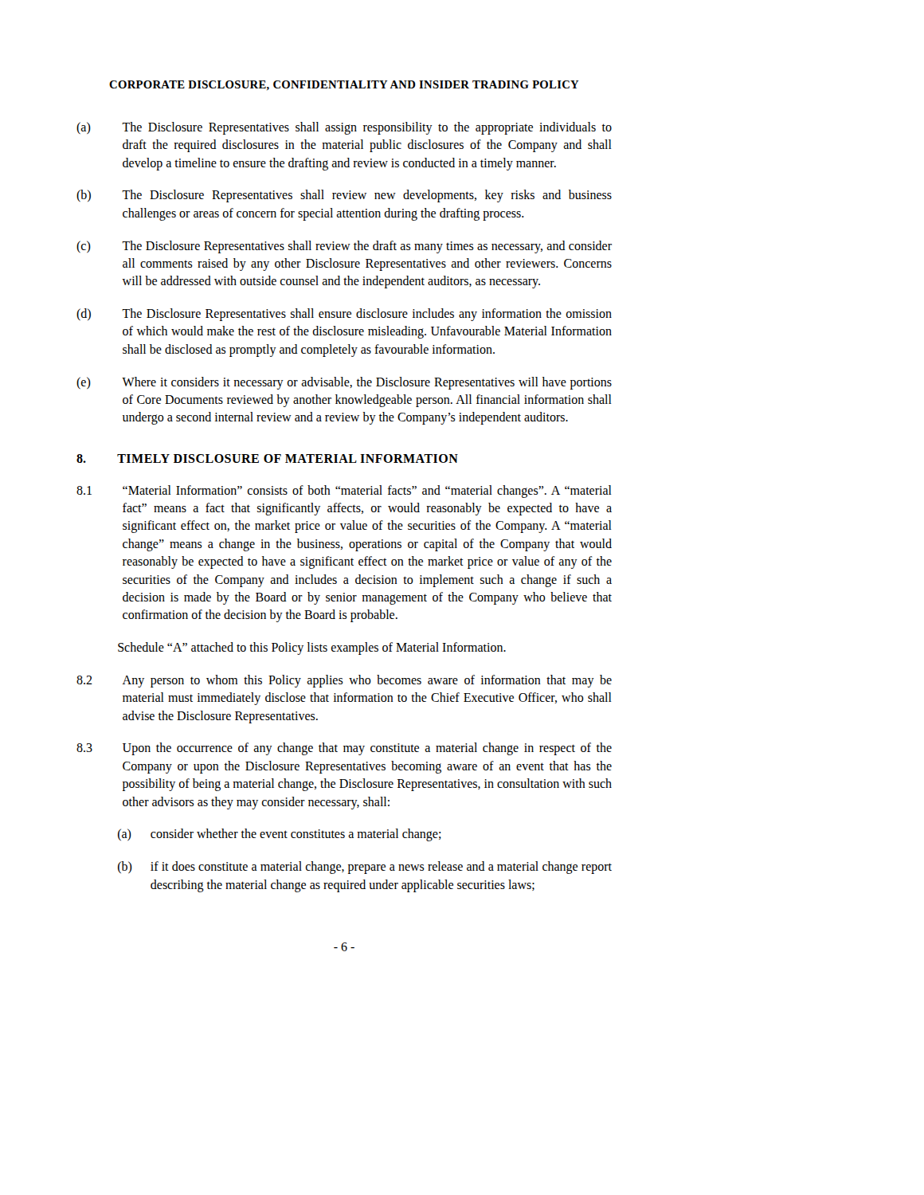CORPORATE DISCLOSURE, CONFIDENTIALITY AND INSIDER TRADING POLICY
(a)
The Disclosure Representatives shall assign responsibility to the appropriate individuals to draft the required disclosures in the material public disclosures of the Company and shall develop a timeline to ensure the drafting and review is conducted in a timely manner.
(b)
The Disclosure Representatives shall review new developments, key risks and business challenges or areas of concern for special attention during the drafting process.
(c)
The Disclosure Representatives shall review the draft as many times as necessary, and consider all comments raised by any other Disclosure Representatives and other reviewers. Concerns will be addressed with outside counsel and the independent auditors, as necessary.
(d)
The Disclosure Representatives shall ensure disclosure includes any information the omission of which would make the rest of the disclosure misleading. Unfavourable Material Information shall be disclosed as promptly and completely as favourable information.
(e)
Where it considers it necessary or advisable, the Disclosure Representatives will have portions of Core Documents reviewed by another knowledgeable person. All financial information shall undergo a second internal review and a review by the Company’s independent auditors.
8. TIMELY DISCLOSURE OF MATERIAL INFORMATION
8.1
“Material Information” consists of both “material facts” and “material changes”. A “material fact” means a fact that significantly affects, or would reasonably be expected to have a significant effect on, the market price or value of the securities of the Company. A “material change” means a change in the business, operations or capital of the Company that would reasonably be expected to have a significant effect on the market price or value of any of the securities of the Company and includes a decision to implement such a change if such a decision is made by the Board or by senior management of the Company who believe that confirmation of the decision by the Board is probable.
Schedule “A” attached to this Policy lists examples of Material Information.
8.2
Any person to whom this Policy applies who becomes aware of information that may be material must immediately disclose that information to the Chief Executive Officer, who shall advise the Disclosure Representatives.
8.3
Upon the occurrence of any change that may constitute a material change in respect of the Company or upon the Disclosure Representatives becoming aware of an event that has the possibility of being a material change, the Disclosure Representatives, in consultation with such other advisors as they may consider necessary, shall:
(a)
consider whether the event constitutes a material change;
(b)
if it does constitute a material change, prepare a news release and a material change report describing the material change as required under applicable securities laws;
- 6 -